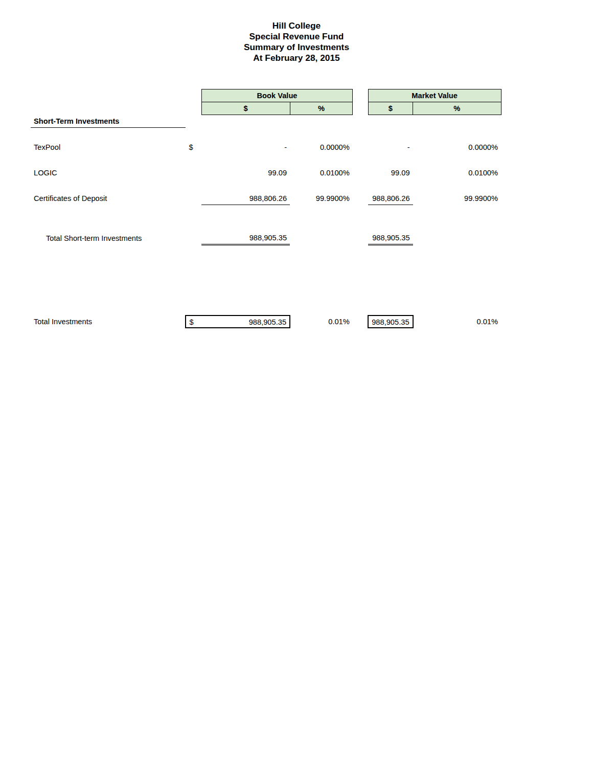Hill College
Special Revenue Fund
Summary of Investments
At February 28, 2015
| | | Book Value | | Market Value | |
| | | $ | % | | $ | % | |
| Short-Term Investments | |
| TexPool | $ | - | 0.0000% | | - | 0.0000% | |
| LOGIC | | 99.09 | 0.0100% | | 99.09 | 0.0100% | |
| Certificates of Deposit | | 988,806.26 | 99.9900% | | 988,806.26 | 99.9900% | |
| Total Short-term Investments | | 988,905.35 | | | 988,905.35 | | |
| Total Investments | $ | 988,905.35 | 0.01% | | 988,905.35 | 0.01% | |